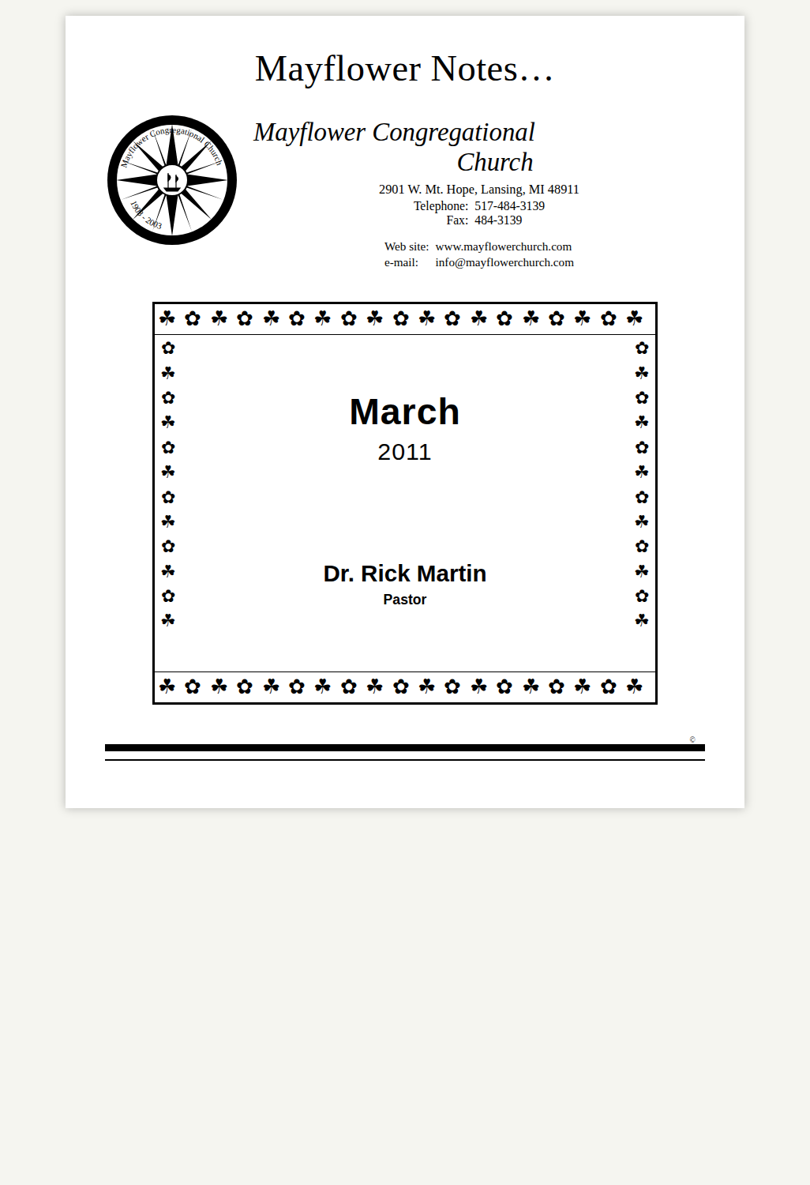Mayflower Notes…
seal Mayflower Congregational Church 1903 - 2003
Mayflower CongregationalChurch
2901 W. Mt. Hope, Lansing, MI 48911
| Telephone: | 517-484-3139 |
| Fax: | 484-3139 |
| Web site: | www.mayflowerchurch.com |
| e-mail: | info@mayflowerchurch.com |
☘ ✿ ☘ ✿ ☘ ✿ ☘ ✿ ☘ ✿ ☘ ✿ ☘ ✿ ☘ ✿ ☘ ✿ ☘
✿
☘
✿
☘
✿
☘
✿
☘
✿
☘
✿
☘
✿
☘
✿
☘
✿
☘
✿
☘
✿
☘
✿
☘
March
2011
Dr. Rick Martin
Pastor
☘ ✿ ☘ ✿ ☘ ✿ ☘ ✿ ☘ ✿ ☘ ✿ ☘ ✿ ☘ ✿ ☘ ✿ ☘
©
m